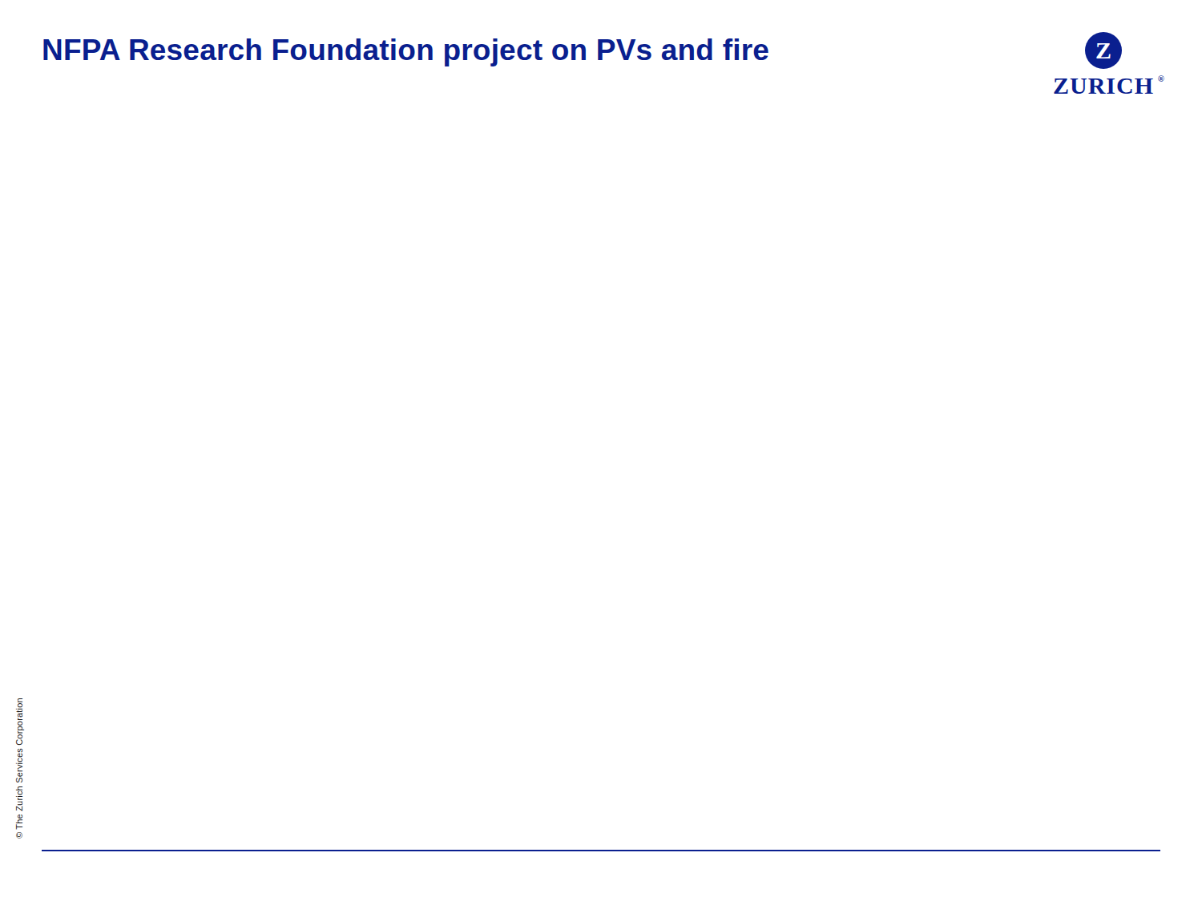NFPA Research Foundation project on PVs and fire
Z
ZURICH®
© The Zurich Services Corporation